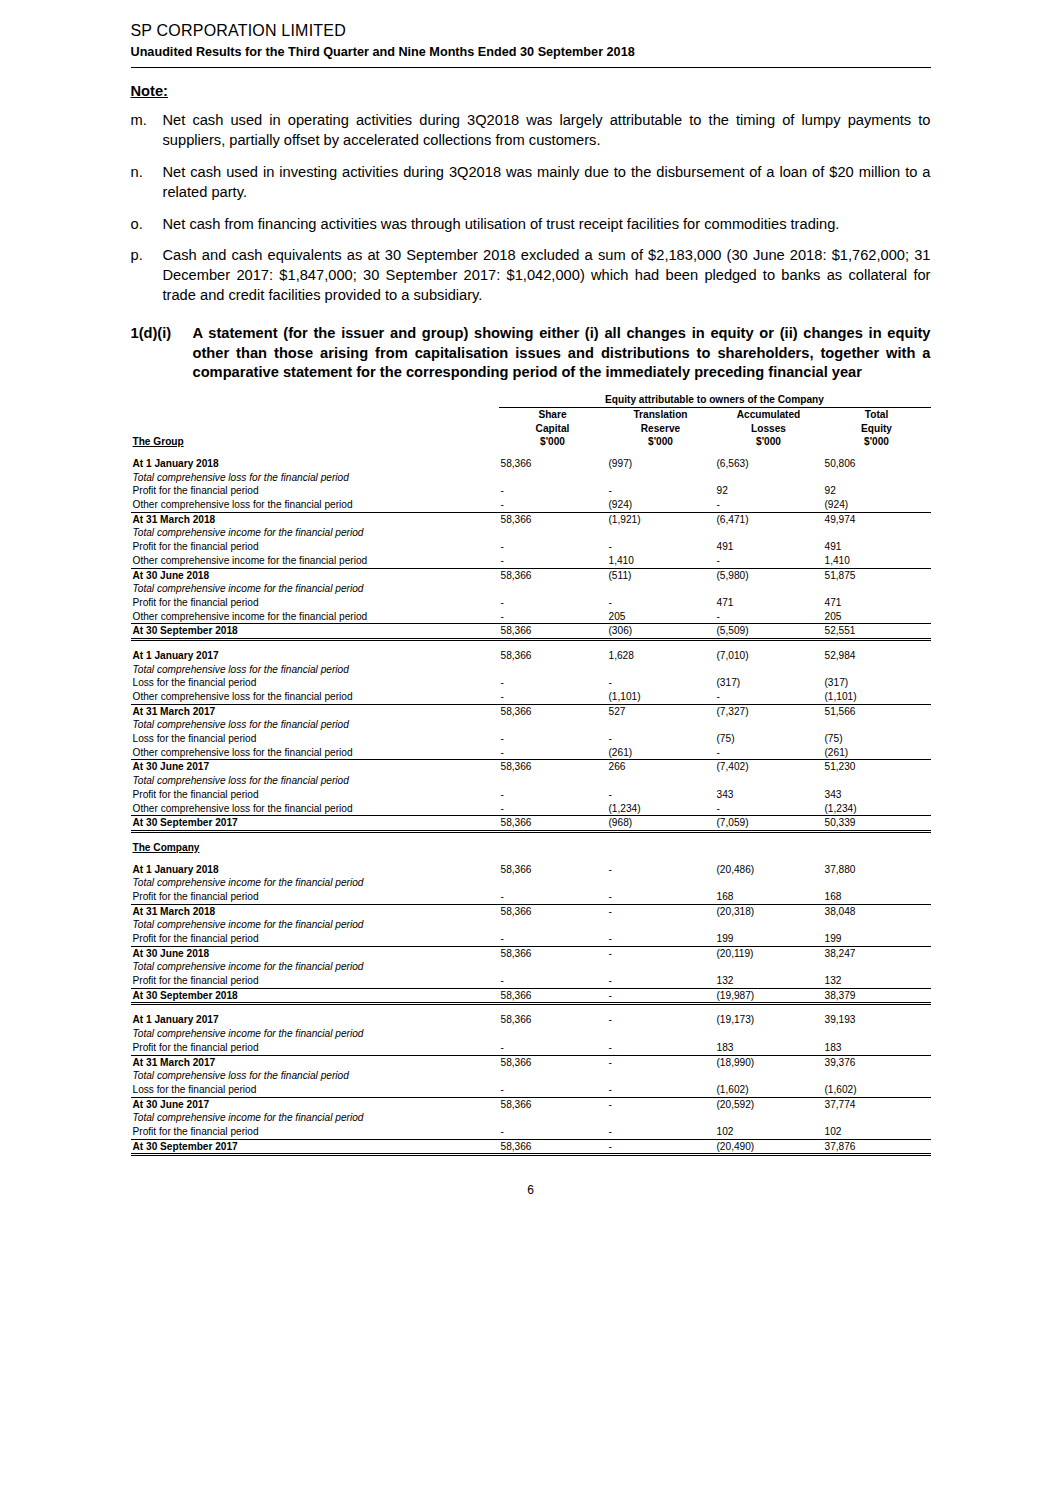SP CORPORATION LIMITED
Unaudited Results for the Third Quarter and Nine Months Ended 30 September 2018
Note:
m. Net cash used in operating activities during 3Q2018 was largely attributable to the timing of lumpy payments to suppliers, partially offset by accelerated collections from customers.
n. Net cash used in investing activities during 3Q2018 was mainly due to the disbursement of a loan of $20 million to a related party.
o. Net cash from financing activities was through utilisation of trust receipt facilities for commodities trading.
p. Cash and cash equivalents as at 30 September 2018 excluded a sum of $2,183,000 (30 June 2018: $1,762,000; 31 December 2017: $1,847,000; 30 September 2017: $1,042,000) which had been pledged to banks as collateral for trade and credit facilities provided to a subsidiary.
1(d)(i)
A statement (for the issuer and group) showing either (i) all changes in equity or (ii) changes in equity other than those arising from capitalisation issues and distributions to shareholders, together with a comparative statement for the corresponding period of the immediately preceding financial year
| | Equity attributable to owners of the Company |
| | Share | Translation | Accumulated | Total |
| | Capital | Reserve | Losses | Equity |
| The Group | $'000 | $'000 | $'000 | $'000 |
| At 1 January 2018 | 58,366 | (997) | (6,563) | 50,806 |
| Total comprehensive loss for the financial period | | | | |
| Profit for the financial period | - | - | 92 | 92 |
| Other comprehensive loss for the financial period | - | (924) | - | (924) |
| At 31 March 2018 | 58,366 | (1,921) | (6,471) | 49,974 |
| Total comprehensive income for the financial period | | | | |
| Profit for the financial period | - | - | 491 | 491 |
| Other comprehensive income for the financial period | - | 1,410 | - | 1,410 |
| At 30 June 2018 | 58,366 | (511) | (5,980) | 51,875 |
| Total comprehensive income for the financial period | | | | |
| Profit for the financial period | - | - | 471 | 471 |
| Other comprehensive income for the financial period | - | 205 | - | 205 |
| At 30 September 2018 | 58,366 | (306) | (5,509) | 52,551 |
| At 1 January 2017 | 58,366 | 1,628 | (7,010) | 52,984 |
| Total comprehensive loss for the financial period | | | | |
| Loss for the financial period | - | - | (317) | (317) |
| Other comprehensive loss for the financial period | - | (1,101) | - | (1,101) |
| At 31 March 2017 | 58,366 | 527 | (7,327) | 51,566 |
| Total comprehensive loss for the financial period | | | | |
| Loss for the financial period | - | - | (75) | (75) |
| Other comprehensive loss for the financial period | - | (261) | - | (261) |
| At 30 June 2017 | 58,366 | 266 | (7,402) | 51,230 |
| Total comprehensive loss for the financial period | | | | |
| Profit for the financial period | - | - | 343 | 343 |
| Other comprehensive loss for the financial period | - | (1,234) | - | (1,234) |
| At 30 September 2017 | 58,366 | (968) | (7,059) | 50,339 |
| The Company | | | | |
| At 1 January 2018 | 58,366 | - | (20,486) | 37,880 |
| Total comprehensive income for the financial period | | | | |
| Profit for the financial period | - | - | 168 | 168 |
| At 31 March 2018 | 58,366 | - | (20,318) | 38,048 |
| Total comprehensive income for the financial period | | | | |
| Profit for the financial period | - | - | 199 | 199 |
| At 30 June 2018 | 58,366 | - | (20,119) | 38,247 |
| Total comprehensive income for the financial period | | | | |
| Profit for the financial period | - | - | 132 | 132 |
| At 30 September 2018 | 58,366 | - | (19,987) | 38,379 |
| At 1 January 2017 | 58,366 | - | (19,173) | 39,193 |
| Total comprehensive income for the financial period | | | | |
| Profit for the financial period | - | - | 183 | 183 |
| At 31 March 2017 | 58,366 | - | (18,990) | 39,376 |
| Total comprehensive loss for the financial period | | | | |
| Loss for the financial period | - | - | (1,602) | (1,602) |
| At 30 June 2017 | 58,366 | - | (20,592) | 37,774 |
| Total comprehensive income for the financial period | | | | |
| Profit for the financial period | - | - | 102 | 102 |
| At 30 September 2017 | 58,366 | - | (20,490) | 37,876 |
6